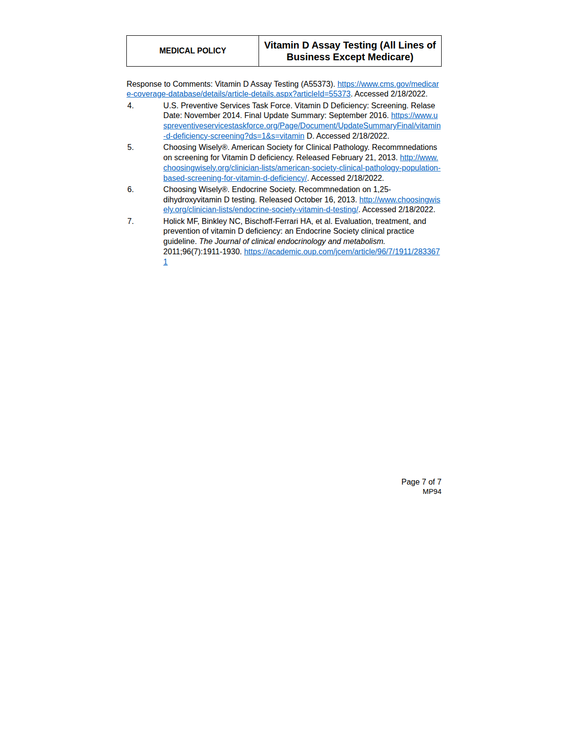| MEDICAL POLICY | Vitamin D Assay Testing (All Lines of Business Except Medicare) |
Response to Comments: Vitamin D Assay Testing (A55373). https://www.cms.gov/medicare-coverage-database/details/article-details.aspx?articleId=55373. Accessed 2/18/2022.
4. U.S. Preventive Services Task Force. Vitamin D Deficiency: Screening. Relase Date: November 2014. Final Update Summary: September 2016. https://www.uspreventiveservicestaskforce.org/Page/Document/UpdateSummaryFinal/vitamin-d-deficiency-screening?ds=1&s=vitamin D. Accessed 2/18/2022.
5. Choosing Wisely®. American Society for Clinical Pathology. Recommnedations on screening for Vitamin D deficiency. Released February 21, 2013. http://www.choosingwisely.org/clinician-lists/american-society-clinical-pathology-population-based-screening-for-vitamin-d-deficiency/. Accessed 2/18/2022.
6. Choosing Wisely®. Endocrine Society. Recommnedation on 1,25-dihydroxyvitamin D testing. Released October 16, 2013. http://www.choosingwisely.org/clinician-lists/endocrine-society-vitamin-d-testing/. Accessed 2/18/2022.
7. Holick MF, Binkley NC, Bischoff-Ferrari HA, et al. Evaluation, treatment, and prevention of vitamin D deficiency: an Endocrine Society clinical practice guideline. The Journal of clinical endocrinology and metabolism. 2011;96(7):1911-1930. https://academic.oup.com/jcem/article/96/7/1911/2833671
Page 7 of 7
MP94